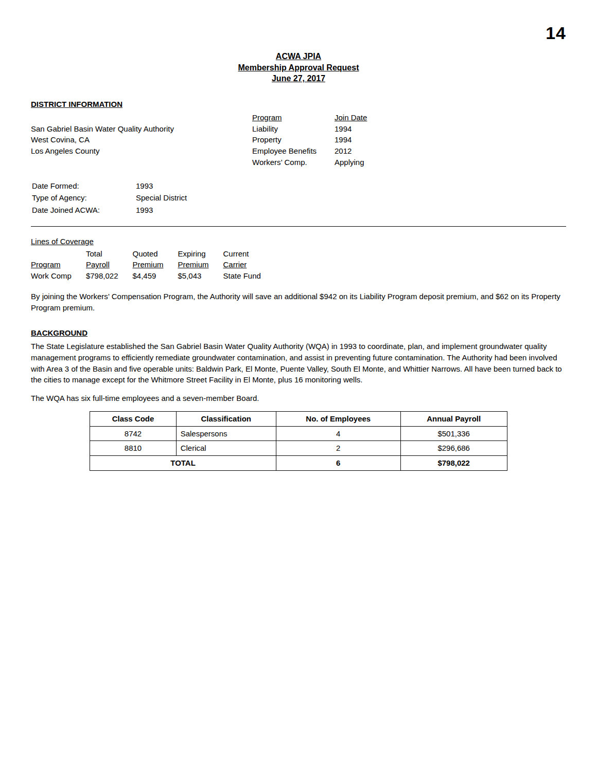14
ACWA JPIA Membership Approval Request June 27, 2017
DISTRICT INFORMATION
San Gabriel Basin Water Quality Authority
West Covina, CA
Los Angeles County
Program Join Date
Liability
1994
Property
1994
Employee Benefits
2012
Workers’ Comp.
Applying
| Date Formed: | 1993 |
| Type of Agency: | Special District |
| Date Joined ACWA: | 1993 |
Lines of Coverage
| | Total | Quoted | Expiring | Current |
| Program | Payroll | Premium | Premium | Carrier |
| Work Comp | $798,022 | $4,459 | $5,043 | State Fund |
By joining the Workers’ Compensation Program, the Authority will save an additional $942 on its Liability Program deposit premium, and $62 on its Property Program premium.
BACKGROUND
The State Legislature established the San Gabriel Basin Water Quality Authority (WQA) in 1993 to coordinate, plan, and implement groundwater quality management programs to efficiently remediate groundwater contamination, and assist in preventing future contamination. The Authority had been involved with Area 3 of the Basin and five operable units: Baldwin Park, El Monte, Puente Valley, South El Monte, and Whittier Narrows. All have been turned back to the cities to manage except for the Whitmore Street Facility in El Monte, plus 16 monitoring wells.
The WQA has six full-time employees and a seven-member Board.
| Class Code | Classification | No. of Employees | Annual Payroll |
| --- | --- | --- | --- |
| 8742 | Salespersons | 4 | $501,336 |
| 8810 | Clerical | 2 | $296,686 |
| TOTAL | 6 | $798,022 |